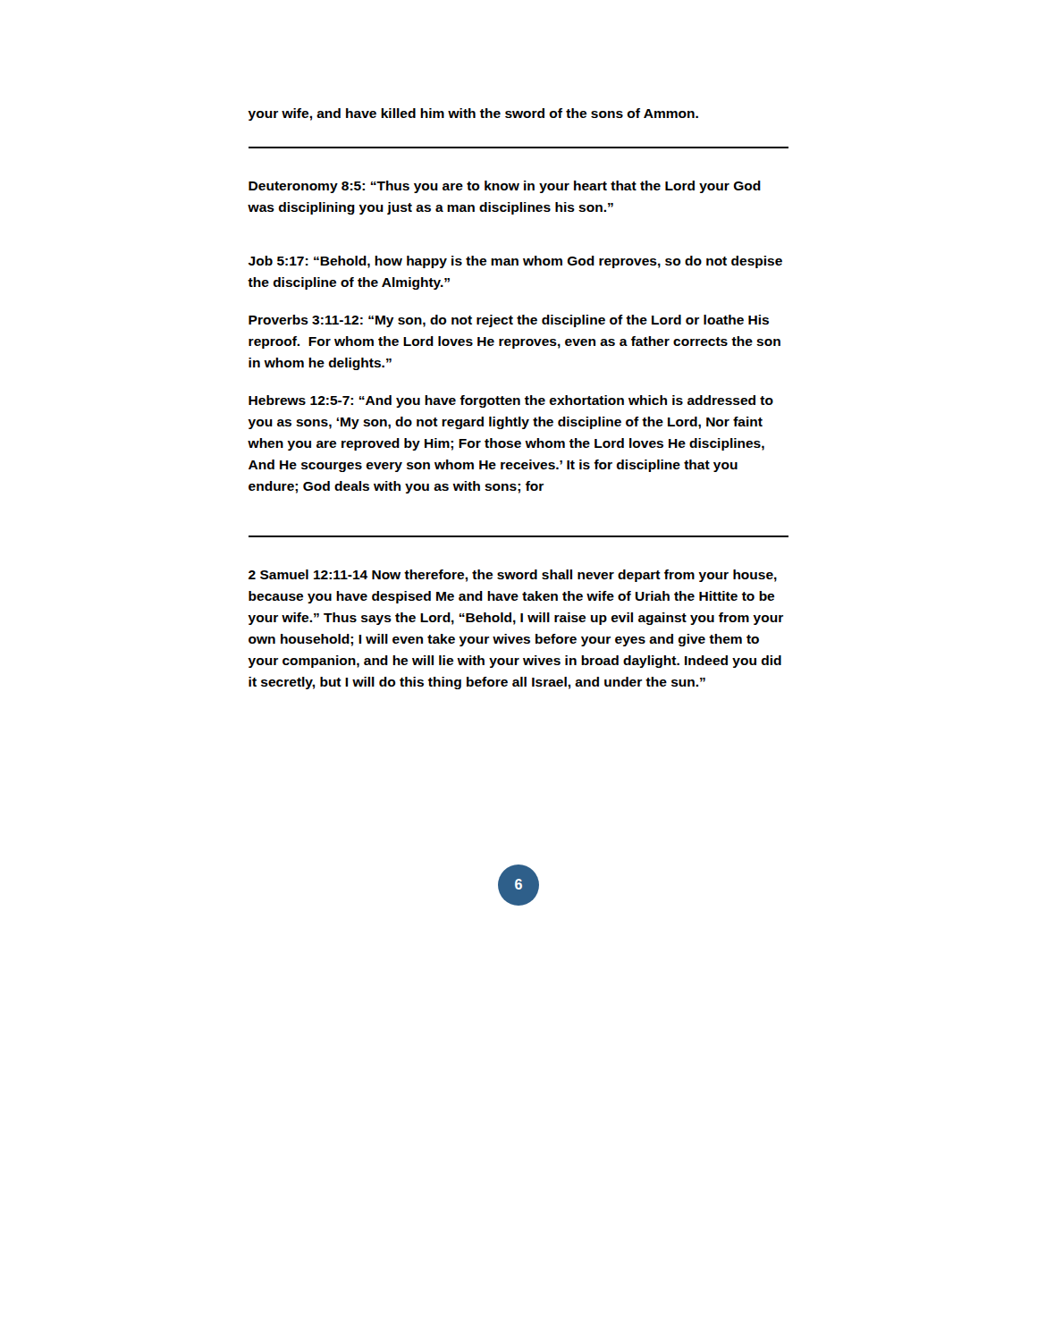your wife, and have killed him with the sword of the sons of Ammon.
Deuteronomy 8:5: “Thus you are to know in your heart that the Lord your God was disciplining you just as a man disciplines his son.”
Job 5:17: “Behold, how happy is the man whom God reproves, so do not despise the discipline of the Almighty.”
Proverbs 3:11-12: “My son, do not reject the discipline of the Lord or loathe His reproof. For whom the Lord loves He reproves, even as a father corrects the son in whom he delights.”
Hebrews 12:5-7: “And you have forgotten the exhortation which is addressed to you as sons, ‘My son, do not regard lightly the discipline of the Lord, Nor faint when you are reproved by Him; For those whom the Lord loves He disciplines, And He scourges every son whom He receives.’ It is for discipline that you endure; God deals with you as with sons; for
2 Samuel 12:11-14 Now therefore, the sword shall never depart from your house, because you have despised Me and have taken the wife of Uriah the Hittite to be your wife.” Thus says the Lord, “Behold, I will raise up evil against you from your own household; I will even take your wives before your eyes and give them to your companion, and he will lie with your wives in broad daylight. Indeed you did it secretly, but I will do this thing before all Israel, and under the sun.”
6